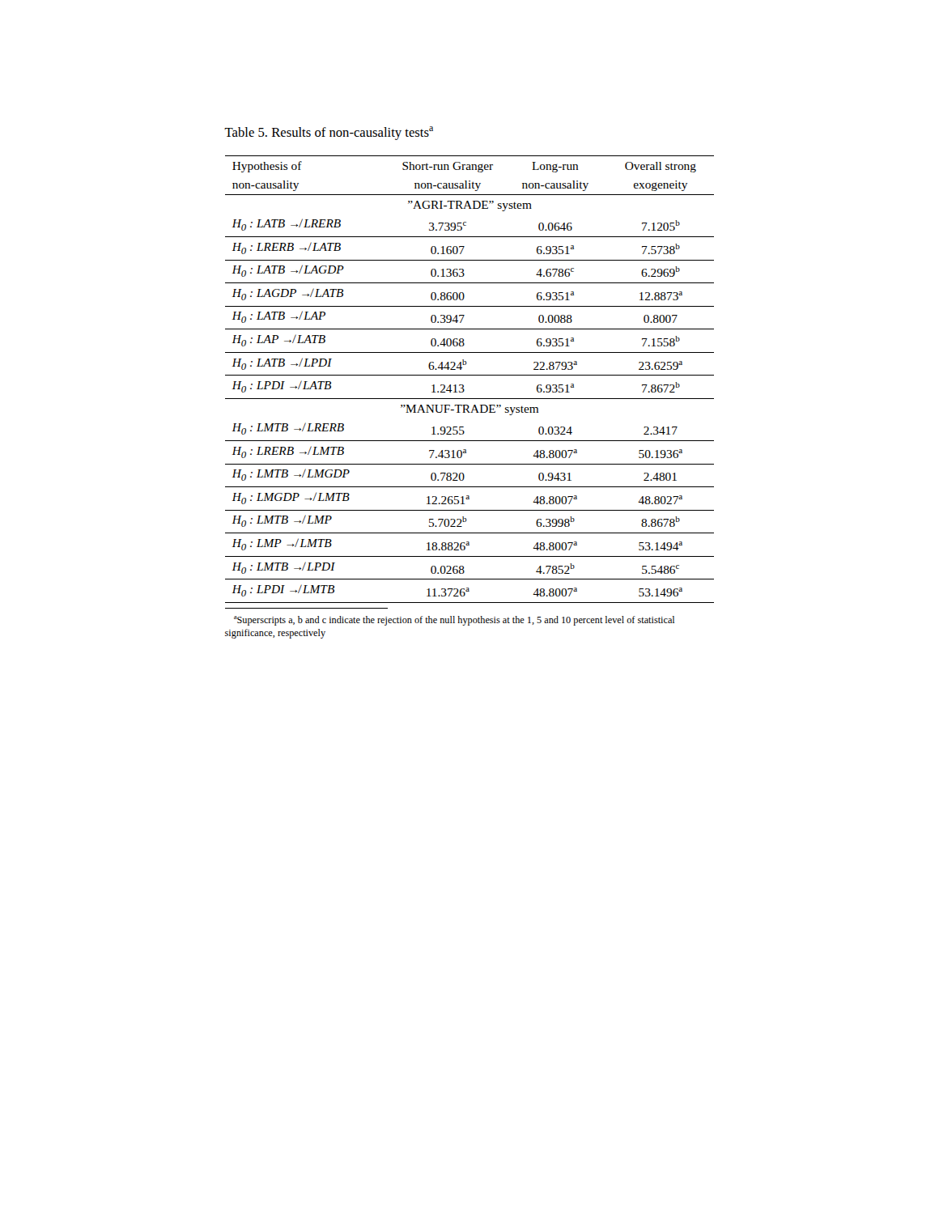Table 5. Results of non-causality testsa
| Hypothesis of | Short-run Granger | Long-run | Overall strong |
| --- | --- | --- | --- |
| non-causality | non-causality | non-causality | exogeneity |
| ”AGRI-TRADE” system |
| H 0 : LATB ↛ LRERB | 3.7395 c | 0.0646 | 7.1205 b |
| H 0 : LRERB ↛ LATB | 0.1607 | 6.9351 a | 7.5738 b |
| H 0 : LATB ↛ LAGDP | 0.1363 | 4.6786 c | 6.2969 b |
| H 0 : LAGDP ↛ LATB | 0.8600 | 6.9351 a | 12.8873 a |
| H 0 : LATB ↛ LAP | 0.3947 | 0.0088 | 0.8007 |
| H 0 : LAP ↛ LATB | 0.4068 | 6.9351 a | 7.1558 b |
| H 0 : LATB ↛ LPDI | 6.4424 b | 22.8793 a | 23.6259 a |
| H 0 : LPDI ↛ LATB | 1.2413 | 6.9351 a | 7.8672 b |
| ”MANUF-TRADE” system |
| H 0 : LMTB ↛ LRERB | 1.9255 | 0.0324 | 2.3417 |
| H 0 : LRERB ↛ LMTB | 7.4310 a | 48.8007 a | 50.1936 a |
| H 0 : LMTB ↛ LMGDP | 0.7820 | 0.9431 | 2.4801 |
| H 0 : LMGDP ↛ LMTB | 12.2651 a | 48.8007 a | 48.8027 a |
| H 0 : LMTB ↛ LMP | 5.7022 b | 6.3998 b | 8.8678 b |
| H 0 : LMP ↛ LMTB | 18.8826 a | 48.8007 a | 53.1494 a |
| H 0 : LMTB ↛ LPDI | 0.0268 | 4.7852 b | 5.5486 c |
| H 0 : LPDI ↛ LMTB | 11.3726 a | 48.8007 a | 53.1496 a |
aSuperscripts a, b and c indicate the rejection of the null hypothesis at the 1, 5 and 10 percent level of statistical significance, respectively